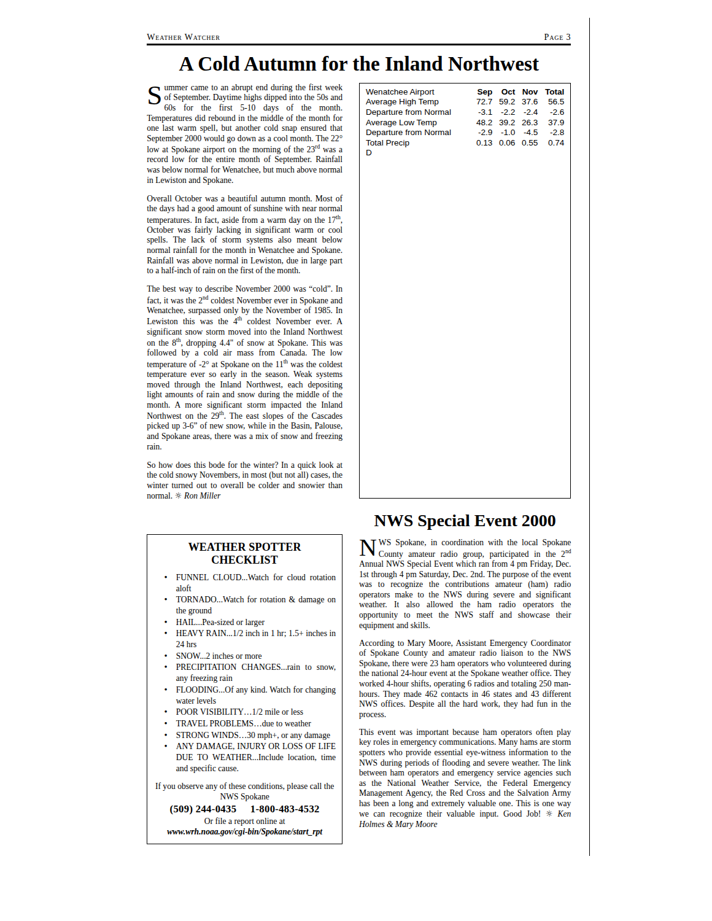Weather Watcher Page 3
A Cold Autumn for the Inland Northwest
Summer came to an abrupt end during the first week of September. Daytime highs dipped into the 50s and 60s for the first 5-10 days of the month. Temperatures did rebound in the middle of the month for one last warm spell, but another cold snap ensured that September 2000 would go down as a cool month. The 22° low at Spokane airport on the morning of the 23rd was a record low for the entire month of September. Rainfall was below normal for Wenatchee, but much above normal in Lewiston and Spokane.
Overall October was a beautiful autumn month. Most of the days had a good amount of sunshine with near normal temperatures. In fact, aside from a warm day on the 17th, October was fairly lacking in significant warm or cool spells. The lack of storm systems also meant below normal rainfall for the month in Wenatchee and Spokane. Rainfall was above normal in Lewiston, due in large part to a half-inch of rain on the first of the month.
The best way to describe November 2000 was “cold”. In fact, it was the 2nd coldest November ever in Spokane and Wenatchee, surpassed only by the November of 1985. In Lewiston this was the 4th coldest November ever. A significant snow storm moved into the Inland Northwest on the 8th, dropping 4.4" of snow at Spokane. This was followed by a cold air mass from Canada. The low temperature of -2° at Spokane on the 11th was the coldest temperature ever so early in the season. Weak systems moved through the Inland Northwest, each depositing light amounts of rain and snow during the middle of the month. A more significant storm impacted the Inland Northwest on the 29th. The east slopes of the Cascades picked up 3-6” of new snow, while in the Basin, Palouse, and Spokane areas, there was a mix of snow and freezing rain.
So how does this bode for the winter? In a quick look at the cold snowy Novembers, in most (but not all) cases, the winter turned out to overall be colder and snowier than normal. ☼ Ron Miller
WEATHER SPOTTER CHECKLIST
FUNNEL CLOUD...Watch for cloud rotation aloft
TORNADO...Watch for rotation & damage on the ground
HAIL...Pea-sized or larger
HEAVY RAIN...1/2 inch in 1 hr; 1.5+ inches in 24 hrs
SNOW...2 inches or more
PRECIPITATION CHANGES...rain to snow, any freezing rain
FLOODING...Of any kind. Watch for changing water levels
POOR VISIBILITY…1/2 mile or less
TRAVEL PROBLEMS…due to weather
STRONG WINDS…30 mph+, or any damage
ANY DAMAGE, INJURY OR LOSS OF LIFE DUE TO WEATHER...Include location, time and specific cause.
If you observe any of these conditions, please call the NWS Spokane
(509) 244-0435 1-800-483-4532
Or file a report online at
www.wrh.noaa.gov/cgi-bin/Spokane/start_rpt
| Wenatchee Airport | Sep | Oct | Nov | Total |
| --- | --- | --- | --- | --- |
| Average High Temp | 72.7 | 59.2 | 37.6 | 56.5 |
| Departure from Normal | -3.1 | -2.2 | -2.4 | -2.6 |
| Average Low Temp | 48.2 | 39.2 | 26.3 | 37.9 |
| Departure from Normal | -2.9 | -1.0 | -4.5 | -2.8 |
| Total Precip | 0.13 | 0.06 | 0.55 | 0.74 |
| D | | | | |
NWS Special Event 2000
NWS Spokane, in coordination with the local Spokane County amateur radio group, participated in the 2nd Annual NWS Special Event which ran from 4 pm Friday, Dec. 1st through 4 pm Saturday, Dec. 2nd. The purpose of the event was to recognize the contributions amateur (ham) radio operators make to the NWS during severe and significant weather. It also allowed the ham radio operators the opportunity to meet the NWS staff and showcase their equipment and skills.
According to Mary Moore, Assistant Emergency Coordinator of Spokane County and amateur radio liaison to the NWS Spokane, there were 23 ham operators who volunteered during the national 24-hour event at the Spokane weather office. They worked 4-hour shifts, operating 6 radios and totaling 250 man-hours. They made 462 contacts in 46 states and 43 different NWS offices. Despite all the hard work, they had fun in the process.
This event was important because ham operators often play key roles in emergency communications. Many hams are storm spotters who provide essential eye-witness information to the NWS during periods of flooding and severe weather. The link between ham operators and emergency service agencies such as the National Weather Service, the Federal Emergency Management Agency, the Red Cross and the Salvation Army has been a long and extremely valuable one. This is one way we can recognize their valuable input. Good Job! ☼ Ken Holmes & Mary Moore